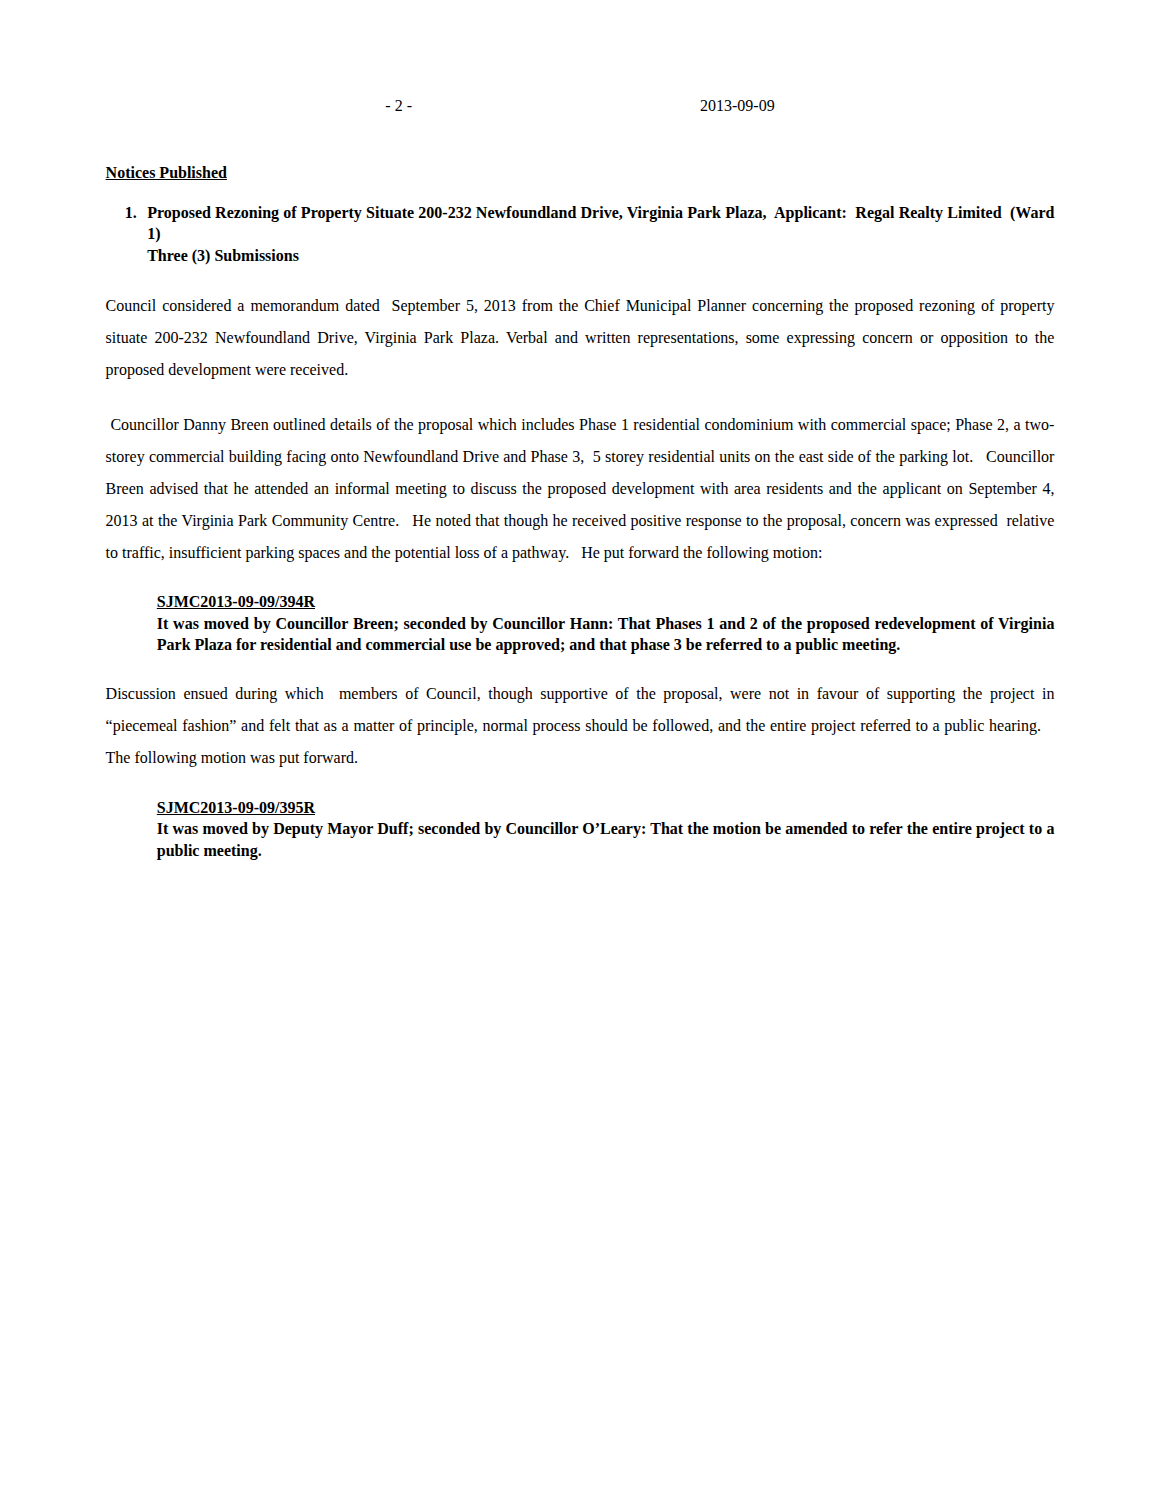- 2 - 2013-09-09
Notices Published
Proposed Rezoning of Property Situate 200-232 Newfoundland Drive, Virginia Park Plaza, Applicant: Regal Realty Limited (Ward 1) Three (3) Submissions
Council considered a memorandum dated September 5, 2013 from the Chief Municipal Planner concerning the proposed rezoning of property situate 200-232 Newfoundland Drive, Virginia Park Plaza. Verbal and written representations, some expressing concern or opposition to the proposed development were received.
Councillor Danny Breen outlined details of the proposal which includes Phase 1 residential condominium with commercial space; Phase 2, a two-storey commercial building facing onto Newfoundland Drive and Phase 3, 5 storey residential units on the east side of the parking lot. Councillor Breen advised that he attended an informal meeting to discuss the proposed development with area residents and the applicant on September 4, 2013 at the Virginia Park Community Centre. He noted that though he received positive response to the proposal, concern was expressed relative to traffic, insufficient parking spaces and the potential loss of a pathway. He put forward the following motion:
SJMC2013-09-09/394R It was moved by Councillor Breen; seconded by Councillor Hann: That Phases 1 and 2 of the proposed redevelopment of Virginia Park Plaza for residential and commercial use be approved; and that phase 3 be referred to a public meeting.
Discussion ensued during which members of Council, though supportive of the proposal, were not in favour of supporting the project in “piecemeal fashion” and felt that as a matter of principle, normal process should be followed, and the entire project referred to a public hearing. The following motion was put forward.
SJMC2013-09-09/395R It was moved by Deputy Mayor Duff; seconded by Councillor O’Leary: That the motion be amended to refer the entire project to a public meeting.